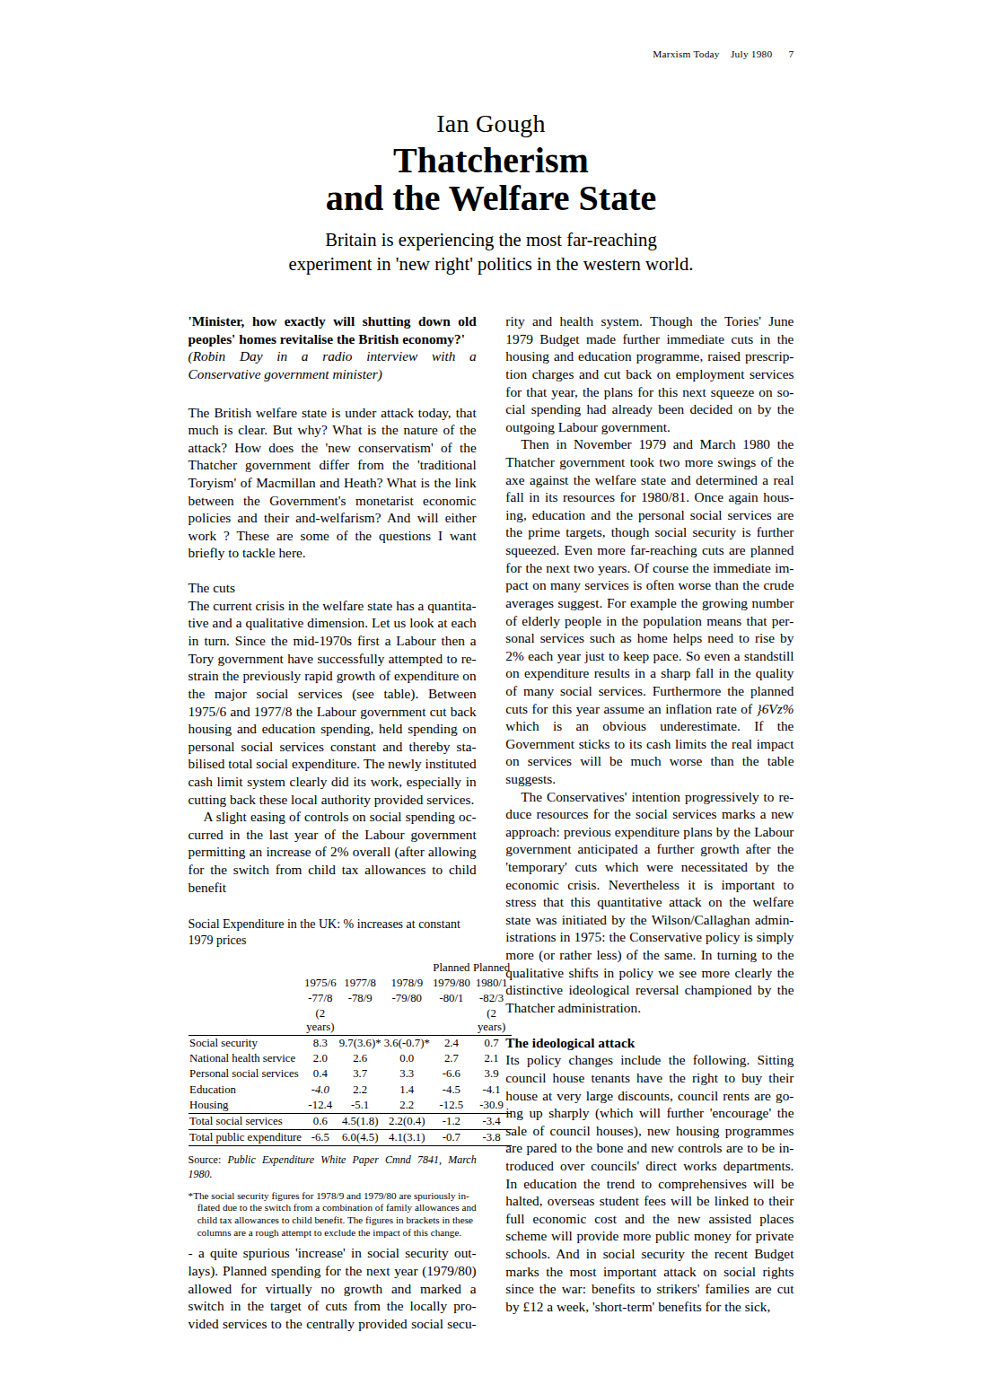Marxism Today July 19807
Ian Gough
Thatcherism
and the Welfare State
Britain is experiencing the most far-reaching
experiment in 'new right' politics in the western world.
'Minister, how exactly will shutting down old peoples' homes revitalise the British economy?'
(Robin Day in a radio interview with a Conservative government minister)
The British welfare state is under attack today, that much is clear. But why? What is the nature of the attack? How does the 'new conservatism' of the Thatcher government differ from the 'traditional Toryism' of Macmillan and Heath? What is the link between the Government's monetarist economic policies and their and-welfarism? And will either work ? These are some of the questions I want briefly to tackle here.
The cuts
The current crisis in the welfare state has a quantitative and a qualitative dimension. Let us look at each in turn. Since the mid-1970s first a Labour then a Tory government have successfully attempted to restrain the previously rapid growth of expenditure on the major social services (see table). Between 1975/6 and 1977/8 the Labour government cut back housing and education spending, held spending on personal social services constant and thereby stabilised total social expenditure. The newly instituted cash limit system clearly did its work, especially in cutting back these local authority provided services.
A slight easing of controls on social spending occurred in the last year of the Labour government permitting an increase of 2% overall (after allowing for the switch from child tax allowances to child benefit
Social Expenditure in the UK: % increases at constant 1979 prices
| | | | | Planned | Planned |
| --- | --- | --- | --- | --- | --- |
| | 1975/6 | 1977/8 | 1978/9 | 1979/80 | 1980/1 |
| | -77/8 | -78/9 | -79/80 | -80/1 | -82/3 |
| | (2 years) | | | | (2 years) |
| Social security | 8.3 | 9.7(3.6)* | 3.6(-0.7)* | 2.4 | 0.7 |
| National health service | 2.0 | 2.6 | 0.0 | 2.7 | 2.1 |
| Personal social services | 0.4 | 3.7 | 3.3 | -6.6 | 3.9 |
| Education | -4.0 | 2.2 | 1.4 | -4.5 | -4.1 |
| Housing | -12.4 | -5.1 | 2.2 | -12.5 | -30.9 |
| Total social services | 0.6 | 4.5(1.8) | 2.2(0.4) | -1.2 | -3.4 |
| Total public expenditure | -6.5 | 6.0(4.5) | 4.1(3.1) | -0.7 | -3.8 |
Source: Public Expenditure White Paper Cmnd 7841, March 1980.
*The social security figures for 1978/9 and 1979/80 are spuriously inflated due to the switch from a combination of family allowances and child tax allowances to child benefit. The figures in brackets in these columns are a rough attempt to exclude the impact of this change.
- a quite spurious 'increase' in social security outlays). Planned spending for the next year (1979/80) allowed for virtually no growth and marked a switch in the target of cuts from the locally provided services to the centrally provided social security and health system. Though the Tories' June 1979 Budget made further immediate cuts in the housing and education programme, raised prescription charges and cut back on employment services for that year, the plans for this next squeeze on social spending had already been decided on by the outgoing Labour government.
Then in November 1979 and March 1980 the Thatcher government took two more swings of the axe against the welfare state and determined a real fall in its resources for 1980/81. Once again housing, education and the personal social services are the prime targets, though social security is further squeezed. Even more far-reaching cuts are planned for the next two years. Of course the immediate impact on many services is often worse than the crude averages suggest. For example the growing number of elderly people in the population means that personal services such as home helps need to rise by 2% each year just to keep pace. So even a standstill on expenditure results in a sharp fall in the quality of many social services. Furthermore the planned cuts for this year assume an inflation rate of }6Vz% which is an obvious underestimate. If the Government sticks to its cash limits the real impact on services will be much worse than the table suggests.
The Conservatives' intention progressively to reduce resources for the social services marks a new approach: previous expenditure plans by the Labour government anticipated a further growth after the 'temporary' cuts which were necessitated by the economic crisis. Nevertheless it is important to stress that this quantitative attack on the welfare state was initiated by the Wilson/Callaghan administrations in 1975: the Conservative policy is simply more (or rather less) of the same. In turning to the qualitative shifts in policy we see more clearly the distinctive ideological reversal championed by the Thatcher administration.
The ideological attack
Its policy changes include the following. Sitting council house tenants have the right to buy their house at very large discounts, council rents are going up sharply (which will further 'encourage' the sale of council houses), new housing programmes are pared to the bone and new controls are to be introduced over councils' direct works departments. In education the trend to comprehensives will be halted, overseas student fees will be linked to their full economic cost and the new assisted places scheme will provide more public money for private schools. And in social security the recent Budget marks the most important attack on social rights since the war: benefits to strikers' families are cut by £12 a week, 'short-term' benefits for the sick,